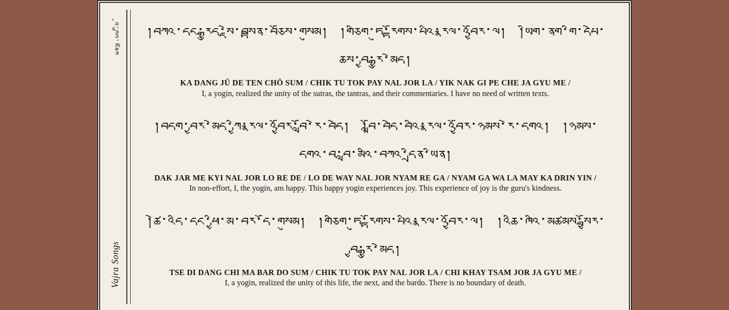ཤུ་གྲུབ་མཆོག
Vajra Songs
།བཀའ་དང་རྒྱུད་སྡེ་བསྟན་བཅོས་གསུམ། །གཅིག་ཏུ་རྟོགས་པའི་རྣལ་འབྱོར་ལ། །ཡིག་ནག་གི་དཔེ་ཆས་བྱ་རྒྱུ་མེད།
KA DANG JÜ DE TEN CHÖ SUM / CHIK TU TOK PAY NAL JOR LA / YIK NAK GI PE CHE JA GYU ME /
I, a yogin, realized the unity of the sutras, the tantras, and their commentaries. I have no need of written texts.
།བདག་བྱར་མེད་ཀྱི་རྣལ་འབྱོར་བློ་རེ་བདེ། །བློ་བདེ་བའི་རྣལ་འབྱོར་ཉམས་རེ་དགའ། །ཉམས་དགའ་བ་བླ་མའི་བཀའ་དྲིན་ཡིན།
DAK JAR ME KYI NAL JOR LO RE DE / LO DE WAY NAL JOR NYAM RE GA / NYAM GA WA LA MAY KA DRIN YIN /
In non-effort, I, the yogin, am happy. This happy yogin experiences joy. This experience of joy is the guru's kindness.
།ཚེ་འདི་དང་ཕྱི་མ་བར་དོ་གསུམ། །གཅིག་ཏུ་རྟོགས་པའི་རྣལ་འབྱོར་ལ། །འཆི་ཁའི་མཚམས་སྦྱོར་བྱ་རྒྱུ་མེད།
TSE DI DANG CHI MA BAR DO SUM / CHIK TU TOK PAY NAL JOR LA / CHI KHAY TSAM JOR JA GYU ME /
I, a yogin, realized the unity of this life, the next, and the bardo. There is no boundary of death.